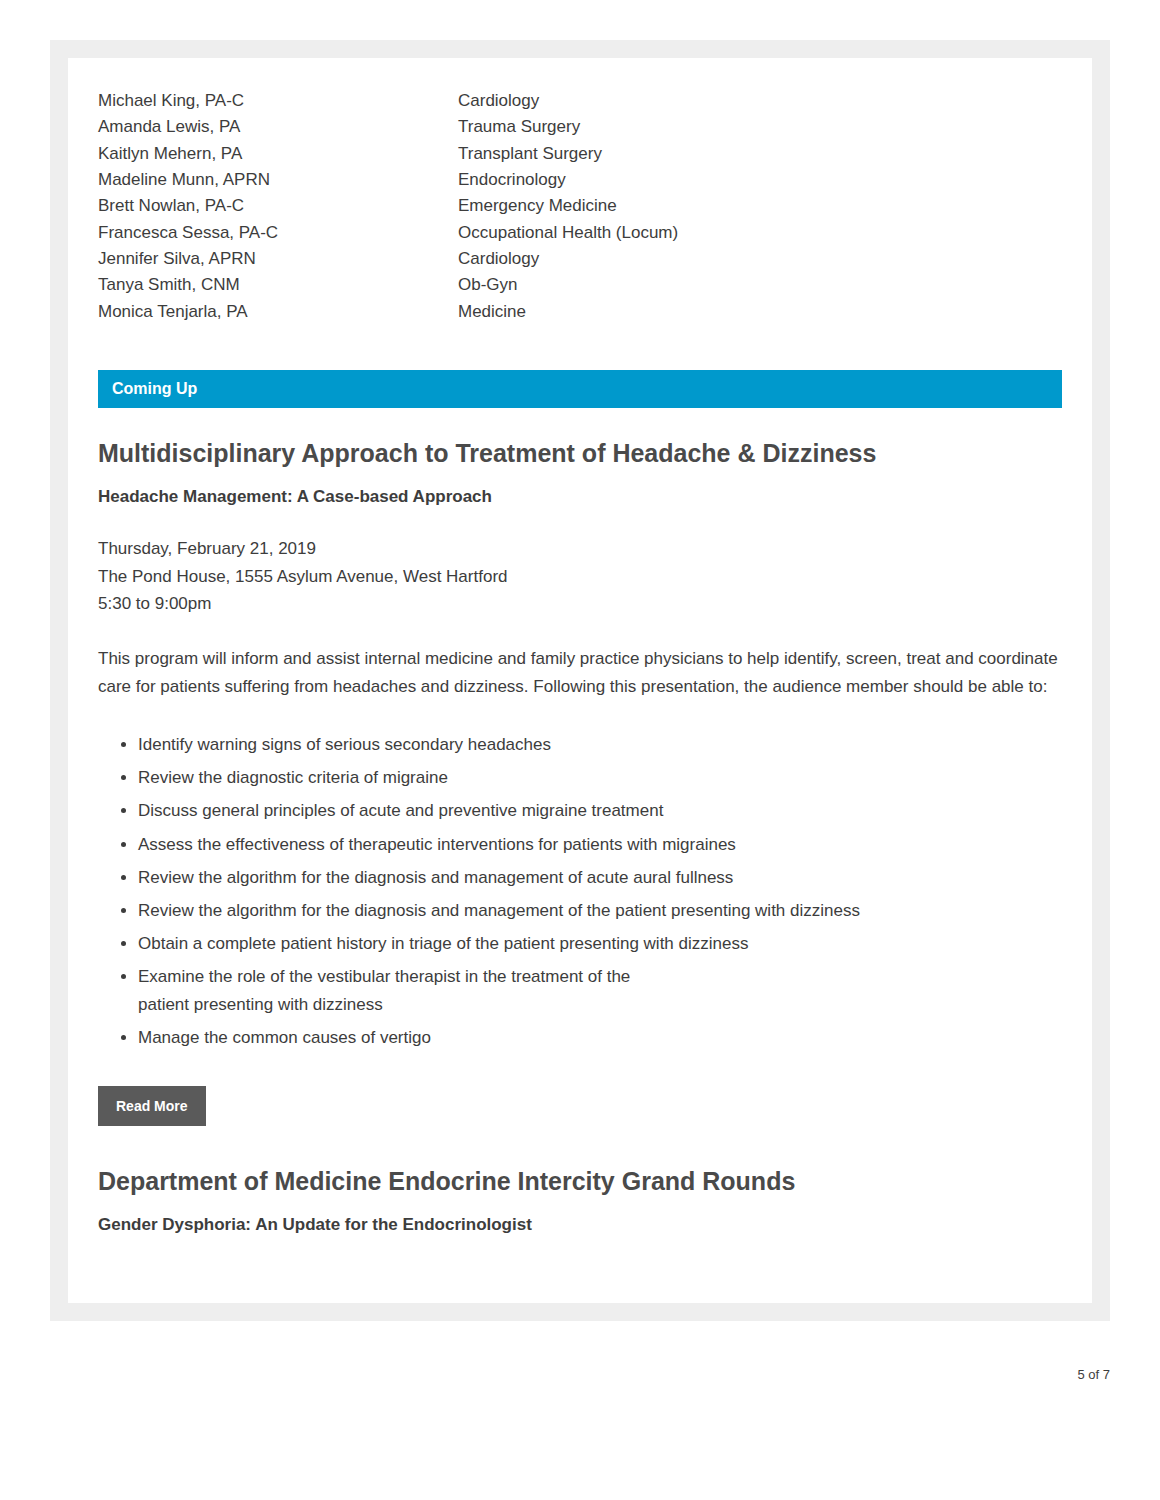| Michael King, PA-C | Cardiology |
| Amanda Lewis, PA | Trauma Surgery |
| Kaitlyn Mehern, PA | Transplant Surgery |
| Madeline Munn, APRN | Endocrinology |
| Brett Nowlan, PA-C | Emergency Medicine |
| Francesca Sessa, PA-C | Occupational Health (Locum) |
| Jennifer Silva, APRN | Cardiology |
| Tanya Smith, CNM | Ob-Gyn |
| Monica Tenjarla, PA | Medicine |
Coming Up
Multidisciplinary Approach to Treatment of Headache & Dizziness
Headache Management: A Case-based Approach
Thursday, February 21, 2019
The Pond House, 1555 Asylum Avenue, West Hartford
5:30 to 9:00pm
This program will inform and assist internal medicine and family practice physicians to help identify, screen, treat and coordinate care for patients suffering from headaches and dizziness. Following this presentation, the audience member should be able to:
Identify warning signs of serious secondary headaches
Review the diagnostic criteria of migraine
Discuss general principles of acute and preventive migraine treatment
Assess the effectiveness of therapeutic interventions for patients with migraines
Review the algorithm for the diagnosis and management of acute aural fullness
Review the algorithm for the diagnosis and management of the patient presenting with dizziness
Obtain a complete patient history in triage of the patient presenting with dizziness
Examine the role of the vestibular therapist in the treatment of the
patient presenting with dizziness
Manage the common causes of vertigo
Read More
Department of Medicine Endocrine Intercity Grand Rounds
Gender Dysphoria: An Update for the Endocrinologist
5 of 7